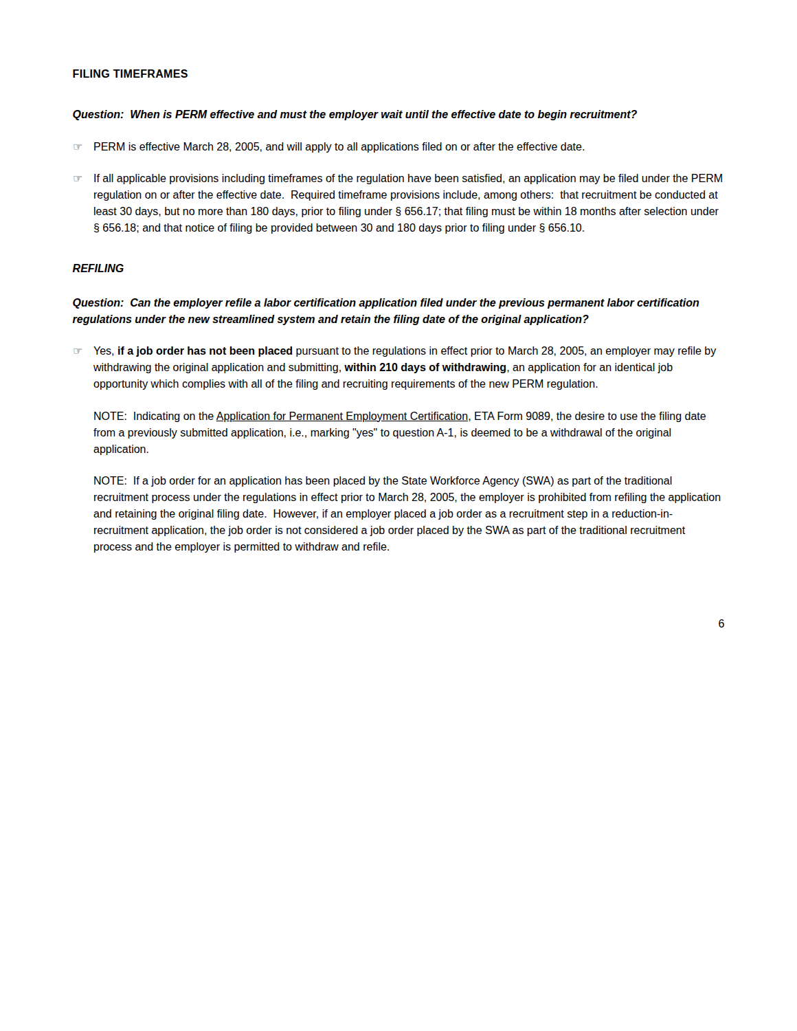FILING TIMEFRAMES
Question: When is PERM effective and must the employer wait until the effective date to begin recruitment?
☞ PERM is effective March 28, 2005, and will apply to all applications filed on or after the effective date.
☞ If all applicable provisions including timeframes of the regulation have been satisfied, an application may be filed under the PERM regulation on or after the effective date. Required timeframe provisions include, among others: that recruitment be conducted at least 30 days, but no more than 180 days, prior to filing under § 656.17; that filing must be within 18 months after selection under § 656.18; and that notice of filing be provided between 30 and 180 days prior to filing under § 656.10.
REFILING
Question: Can the employer refile a labor certification application filed under the previous permanent labor certification regulations under the new streamlined system and retain the filing date of the original application?
☞ Yes, if a job order has not been placed pursuant to the regulations in effect prior to March 28, 2005, an employer may refile by withdrawing the original application and submitting, within 210 days of withdrawing, an application for an identical job opportunity which complies with all of the filing and recruiting requirements of the new PERM regulation.
NOTE: Indicating on the Application for Permanent Employment Certification, ETA Form 9089, the desire to use the filing date from a previously submitted application, i.e., marking "yes" to question A-1, is deemed to be a withdrawal of the original application.
NOTE: If a job order for an application has been placed by the State Workforce Agency (SWA) as part of the traditional recruitment process under the regulations in effect prior to March 28, 2005, the employer is prohibited from refiling the application and retaining the original filing date. However, if an employer placed a job order as a recruitment step in a reduction-in-recruitment application, the job order is not considered a job order placed by the SWA as part of the traditional recruitment process and the employer is permitted to withdraw and refile.
6